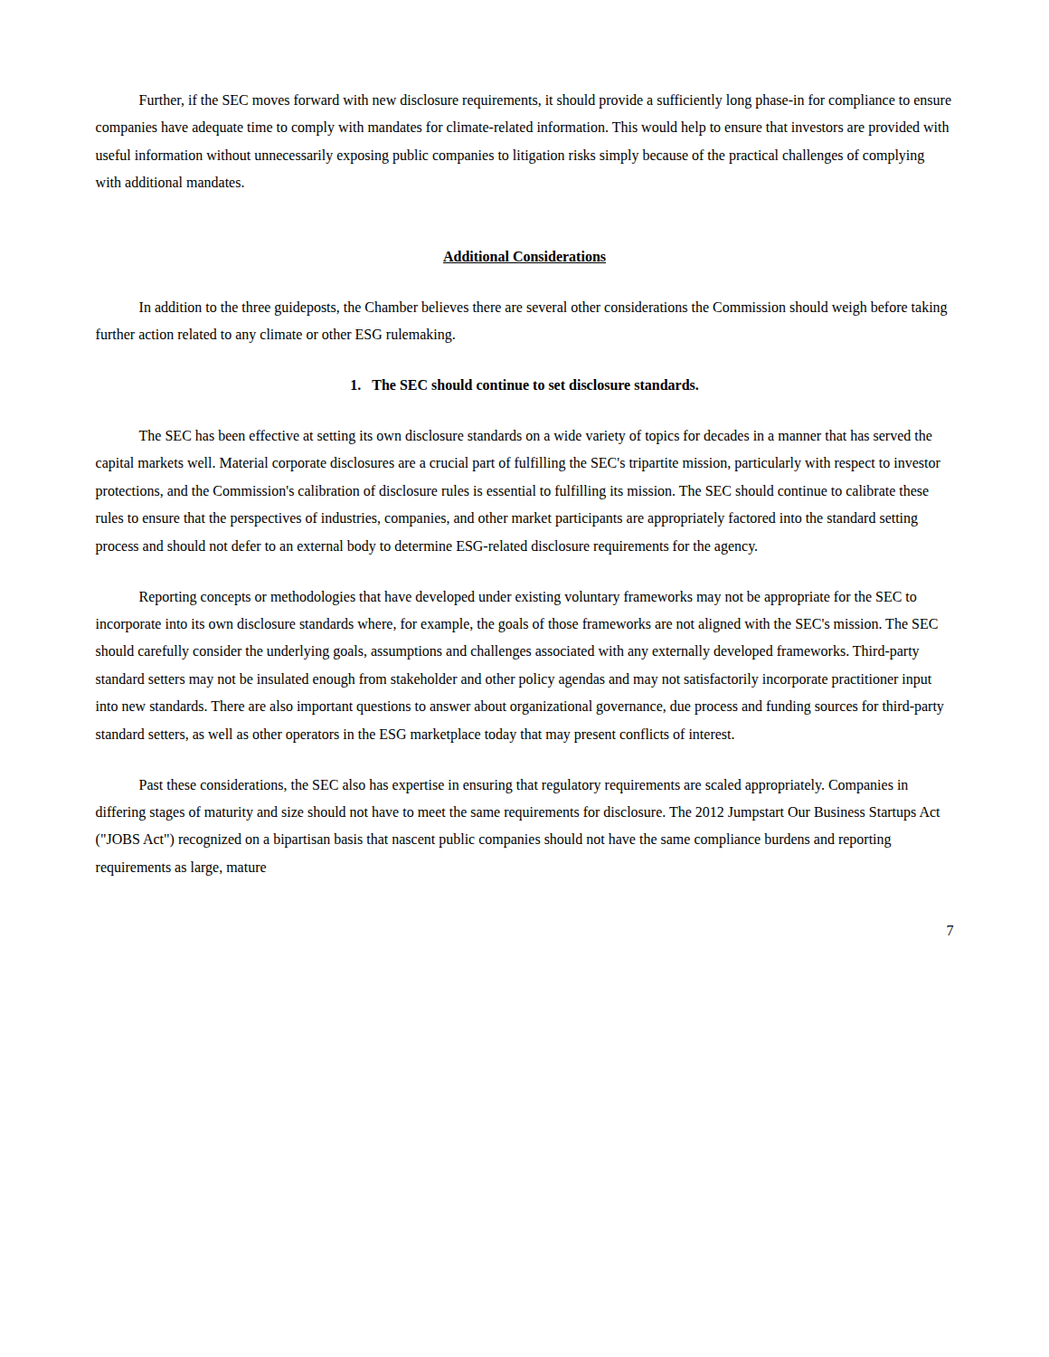Further, if the SEC moves forward with new disclosure requirements, it should provide a sufficiently long phase-in for compliance to ensure companies have adequate time to comply with mandates for climate-related information. This would help to ensure that investors are provided with useful information without unnecessarily exposing public companies to litigation risks simply because of the practical challenges of complying with additional mandates.
Additional Considerations
In addition to the three guideposts, the Chamber believes there are several other considerations the Commission should weigh before taking further action related to any climate or other ESG rulemaking.
1. The SEC should continue to set disclosure standards.
The SEC has been effective at setting its own disclosure standards on a wide variety of topics for decades in a manner that has served the capital markets well. Material corporate disclosures are a crucial part of fulfilling the SEC's tripartite mission, particularly with respect to investor protections, and the Commission's calibration of disclosure rules is essential to fulfilling its mission. The SEC should continue to calibrate these rules to ensure that the perspectives of industries, companies, and other market participants are appropriately factored into the standard setting process and should not defer to an external body to determine ESG-related disclosure requirements for the agency.
Reporting concepts or methodologies that have developed under existing voluntary frameworks may not be appropriate for the SEC to incorporate into its own disclosure standards where, for example, the goals of those frameworks are not aligned with the SEC's mission. The SEC should carefully consider the underlying goals, assumptions and challenges associated with any externally developed frameworks. Third-party standard setters may not be insulated enough from stakeholder and other policy agendas and may not satisfactorily incorporate practitioner input into new standards. There are also important questions to answer about organizational governance, due process and funding sources for third-party standard setters, as well as other operators in the ESG marketplace today that may present conflicts of interest.
Past these considerations, the SEC also has expertise in ensuring that regulatory requirements are scaled appropriately. Companies in differing stages of maturity and size should not have to meet the same requirements for disclosure. The 2012 Jumpstart Our Business Startups Act ("JOBS Act") recognized on a bipartisan basis that nascent public companies should not have the same compliance burdens and reporting requirements as large, mature
7